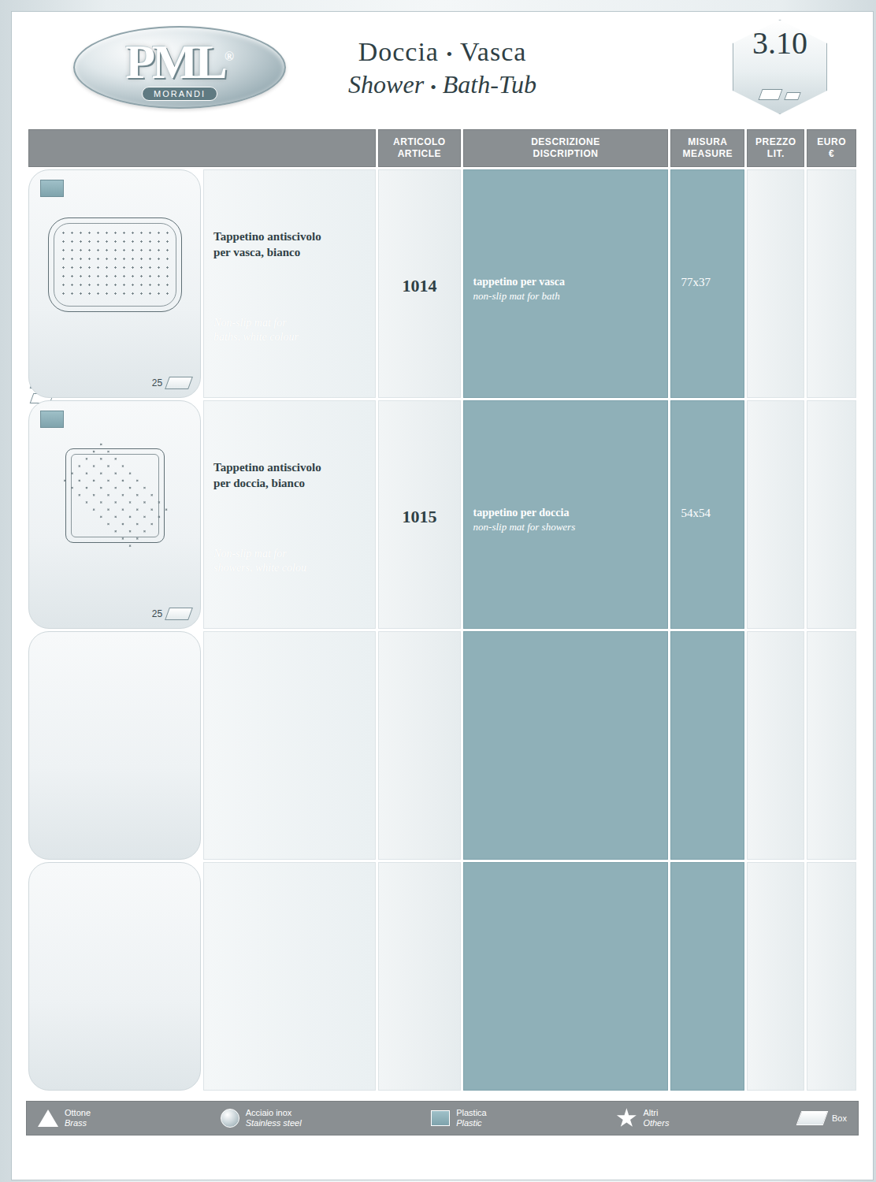PML®
MORANDI
Doccia • Vasca
Shower • Bath-Tub
3.10
3
| | ARTICOLO ARTICLE | DESCRIZIONE DISCRIPTION | MISURA MEASURE | PREZZO LIT. | EURO € |
| --- | --- | --- | --- | --- | --- |
| 25 | Tappetino antiscivolo per vasca, bianco Non-slip mat for baths, white colour | 1014 | tappetino per vasca non-slip mat for bath | 77x37 | | |
| 25 | Tappetino antiscivolo per doccia, bianco Non-slip mat for showers, white colou | 1015 | tappetino per doccia non-slip mat for showers | 54x54 | | |
OttoneBrass
Acciaio inoxStainless steel
PlasticaPlastic
AltriOthers
Box